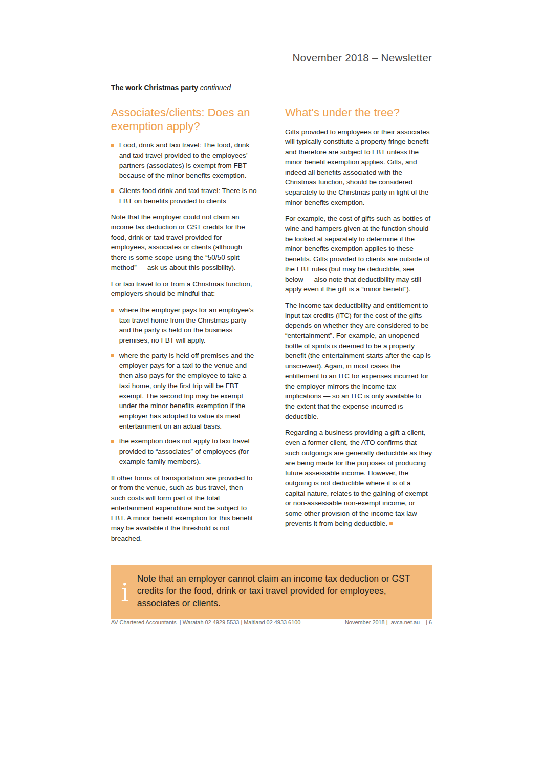November 2018 – Newsletter
The work Christmas party continued
Associates/clients: Does an exemption apply?
Food, drink and taxi travel: The food, drink and taxi travel provided to the employees’ partners (associates) is exempt from FBT because of the minor benefits exemption.
Clients food drink and taxi travel: There is no FBT on benefits provided to clients
Note that the employer could not claim an income tax deduction or GST credits for the food, drink or taxi travel provided for employees, associates or clients (although there is some scope using the “50/50 split method” — ask us about this possibility).
For taxi travel to or from a Christmas function, employers should be mindful that:
where the employer pays for an employee’s taxi travel home from the Christmas party and the party is held on the business premises, no FBT will apply.
where the party is held off premises and the employer pays for a taxi to the venue and then also pays for the employee to take a taxi home, only the first trip will be FBT exempt. The second trip may be exempt under the minor benefits exemption if the employer has adopted to value its meal entertainment on an actual basis.
the exemption does not apply to taxi travel provided to “associates” of employees (for example family members).
If other forms of transportation are provided to or from the venue, such as bus travel, then such costs will form part of the total entertainment expenditure and be subject to FBT. A minor benefit exemption for this benefit may be available if the threshold is not breached.
What's under the tree?
Gifts provided to employees or their associates will typically constitute a property fringe benefit and therefore are subject to FBT unless the minor benefit exemption applies. Gifts, and indeed all benefits associated with the Christmas function, should be considered separately to the Christmas party in light of the minor benefits exemption.
For example, the cost of gifts such as bottles of wine and hampers given at the function should be looked at separately to determine if the minor benefits exemption applies to these benefits. Gifts provided to clients are outside of the FBT rules (but may be deductible, see below — also note that deductibility may still apply even if the gift is a “minor benefit”).
The income tax deductibility and entitlement to input tax credits (ITC) for the cost of the gifts depends on whether they are considered to be “entertainment”. For example, an unopened bottle of spirits is deemed to be a property benefit (the entertainment starts after the cap is unscrewed). Again, in most cases the entitlement to an ITC for expenses incurred for the employer mirrors the income tax implications — so an ITC is only available to the extent that the expense incurred is deductible.
Regarding a business providing a gift a client, even a former client, the ATO confirms that such outgoings are generally deductible as they are being made for the purposes of producing future assessable income. However, the outgoing is not deductible where it is of a capital nature, relates to the gaining of exempt or non-assessable non-exempt income, or some other provision of the income tax law prevents it from being deductible.
i
Note that an employer cannot claim an income tax deduction or GST credits for the food, drink or taxi travel provided for employees, associates or clients.
AV Chartered Accountants | Waratah 02 4929 5533 | Maitland 02 4933 6100
November 2018 | avca.net.au | 6